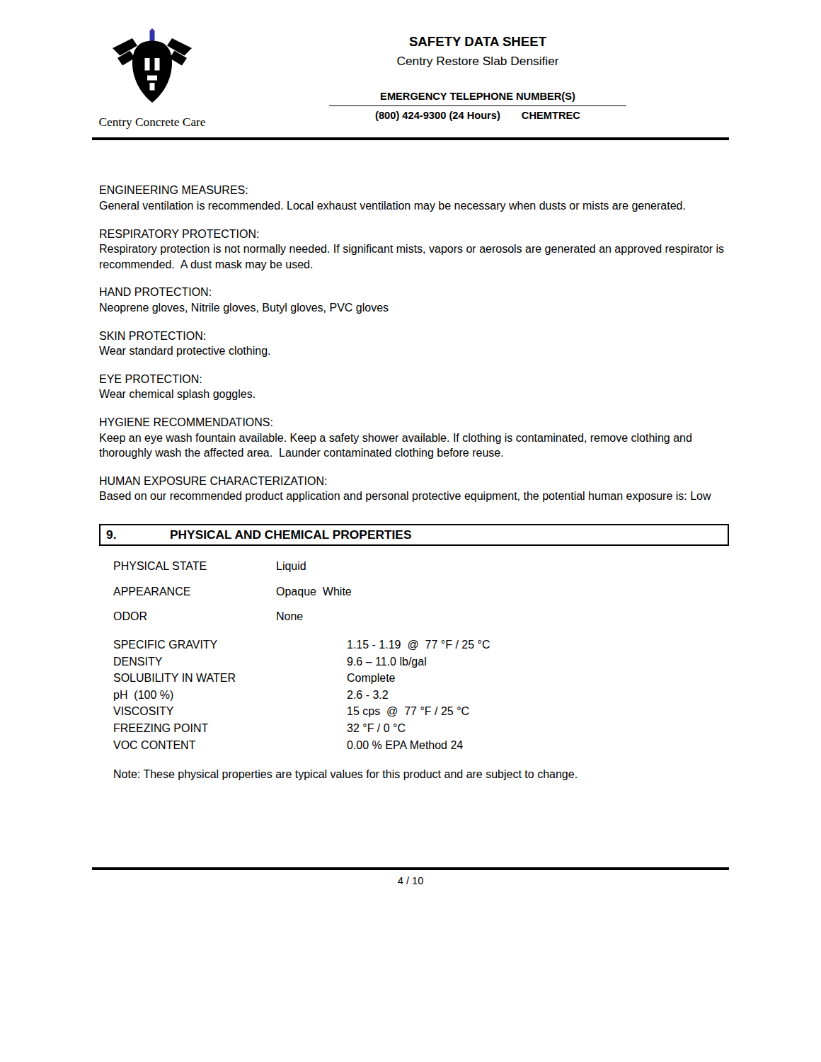Centry Concrete Care
SAFETY DATA SHEET
Centry Restore Slab Densifier
EMERGENCY TELEPHONE NUMBER(S)
(800) 424-9300 (24 Hours) CHEMTREC
ENGINEERING MEASURES:
General ventilation is recommended. Local exhaust ventilation may be necessary when dusts or mists are generated.
RESPIRATORY PROTECTION:
Respiratory protection is not normally needed. If significant mists, vapors or aerosols are generated an approved respirator is recommended. A dust mask may be used.
HAND PROTECTION:
Neoprene gloves, Nitrile gloves, Butyl gloves, PVC gloves
SKIN PROTECTION:
Wear standard protective clothing.
EYE PROTECTION:
Wear chemical splash goggles.
HYGIENE RECOMMENDATIONS:
Keep an eye wash fountain available. Keep a safety shower available. If clothing is contaminated, remove clothing and thoroughly wash the affected area. Launder contaminated clothing before reuse.
HUMAN EXPOSURE CHARACTERIZATION:
Based on our recommended product application and personal protective equipment, the potential human exposure is: Low
9. PHYSICAL AND CHEMICAL PROPERTIES
PHYSICAL STATE Liquid
APPEARANCE Opaque White
ODOR None
SPECIFIC GRAVITY 1.15 - 1.19 @ 77 °F / 25 °C
DENSITY 9.6 – 11.0 lb/gal
SOLUBILITY IN WATER Complete
pH (100 %) 2.6 - 3.2
VISCOSITY 15 cps @ 77 °F / 25 °C
FREEZING POINT 32 °F / 0 °C
VOC CONTENT 0.00 % EPA Method 24
Note: These physical properties are typical values for this product and are subject to change.
4 / 10